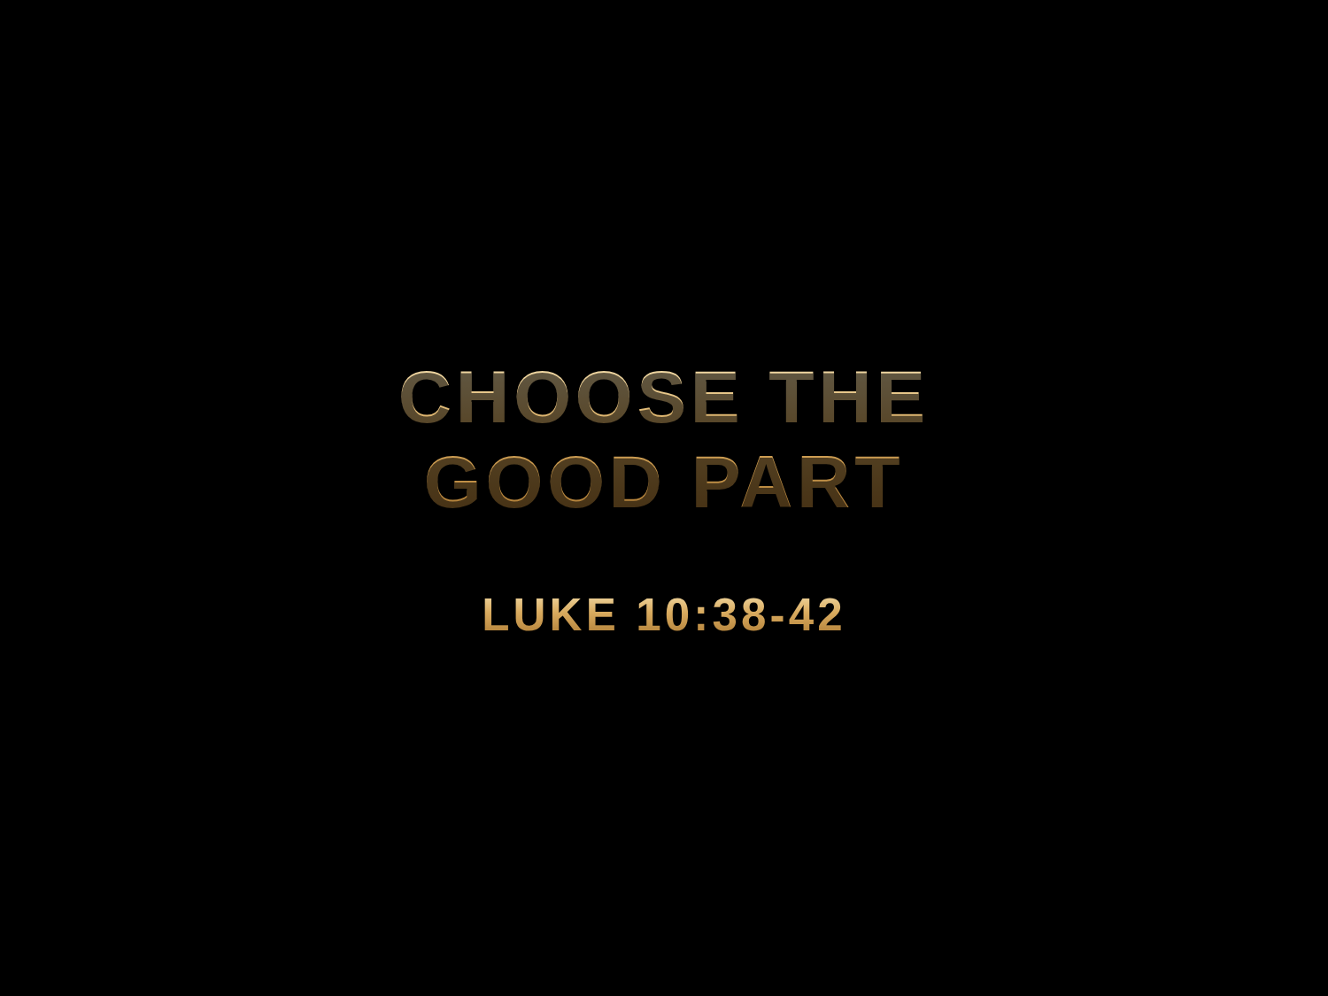Choose the Good Part
Luke 10:38-42